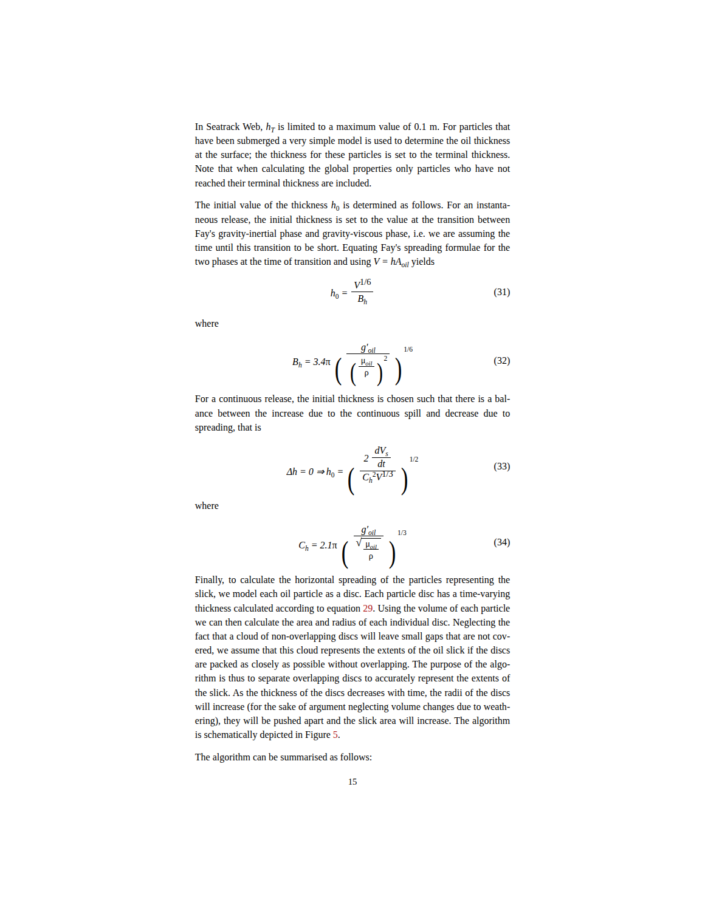In Seatrack Web, hT is limited to a maximum value of 0.1 m. For particles that have been submerged a very simple model is used to determine the oil thickness at the surface; the thickness for these particles is set to the terminal thickness. Note that when calculating the global properties only particles who have not reached their terminal thickness are included.
The initial value of the thickness h0 is determined as follows. For an instantaneous release, the initial thickness is set to the value at the transition between Fay's gravity-inertial phase and gravity-viscous phase, i.e. we are assuming the time until this transition to be short. Equating Fay's spreading formulae for the two phases at the time of transition and using V = hAoil yields
h0 = V1/6 Bh
(31)
where
Bh = 3.4π ( g′oil (μoil ρ) 2 ) 1/6
(32)
For a continuous release, the initial thickness is chosen such that there is a balance between the increase due to the continuous spill and decrease due to spreading, that is
Δh = 0 ⇒ h0 = ( 2 dVs dt Ch2V1/3 ) 1/2
(33)
where
Ch = 2.1π ( g′oil μoil ρ ) 1/3
(34)
Finally, to calculate the horizontal spreading of the particles representing the slick, we model each oil particle as a disc. Each particle disc has a time-varying thickness calculated according to equation 29. Using the volume of each particle we can then calculate the area and radius of each individual disc. Neglecting the fact that a cloud of non-overlapping discs will leave small gaps that are not covered, we assume that this cloud represents the extents of the oil slick if the discs are packed as closely as possible without overlapping. The purpose of the algorithm is thus to separate overlapping discs to accurately represent the extents of the slick. As the thickness of the discs decreases with time, the radii of the discs will increase (for the sake of argument neglecting volume changes due to weathering), they will be pushed apart and the slick area will increase. The algorithm is schematically depicted in Figure 5.
The algorithm can be summarised as follows:
15